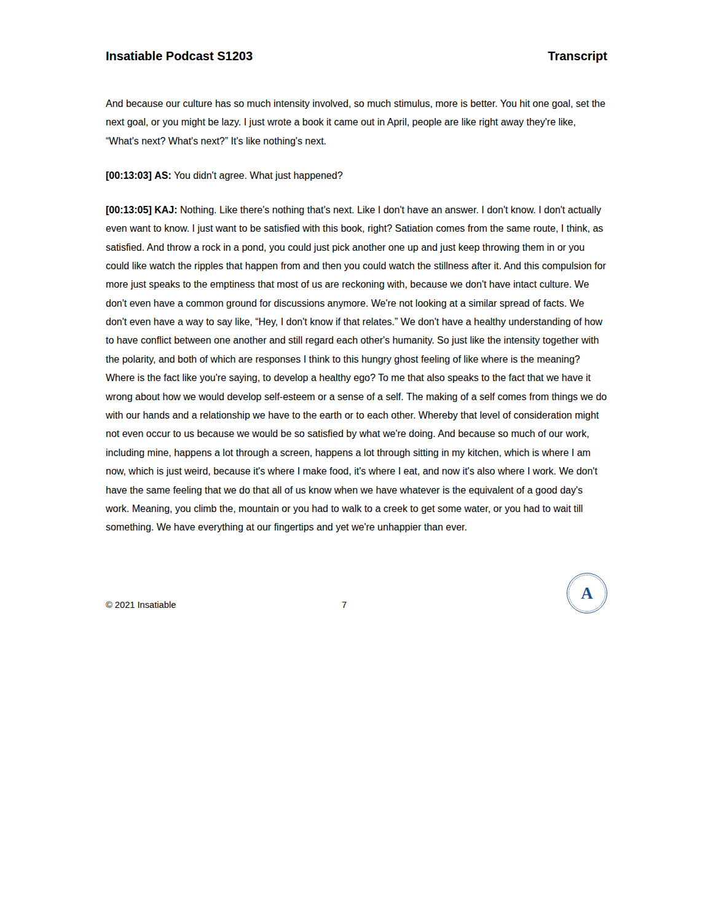Insatiable Podcast S1203
Transcript
And because our culture has so much intensity involved, so much stimulus, more is better. You hit one goal, set the next goal, or you might be lazy. I just wrote a book it came out in April, people are like right away they're like, “What's next? What's next?” It's like nothing's next.
[00:13:03] AS: You didn't agree. What just happened?
[00:13:05] KAJ: Nothing. Like there's nothing that's next. Like I don't have an answer. I don't know. I don't actually even want to know. I just want to be satisfied with this book, right? Satiation comes from the same route, I think, as satisfied. And throw a rock in a pond, you could just pick another one up and just keep throwing them in or you could like watch the ripples that happen from and then you could watch the stillness after it. And this compulsion for more just speaks to the emptiness that most of us are reckoning with, because we don't have intact culture. We don't even have a common ground for discussions anymore. We're not looking at a similar spread of facts. We don't even have a way to say like, “Hey, I don't know if that relates.” We don't have a healthy understanding of how to have conflict between one another and still regard each other's humanity. So just like the intensity together with the polarity, and both of which are responses I think to this hungry ghost feeling of like where is the meaning? Where is the fact like you're saying, to develop a healthy ego? To me that also speaks to the fact that we have it wrong about how we would develop self-esteem or a sense of a self. The making of a self comes from things we do with our hands and a relationship we have to the earth or to each other. Whereby that level of consideration might not even occur to us because we would be so satisfied by what we're doing. And because so much of our work, including mine, happens a lot through a screen, happens a lot through sitting in my kitchen, which is where I am now, which is just weird, because it's where I make food, it's where I eat, and now it's also where I work. We don't have the same feeling that we do that all of us know when we have whatever is the equivalent of a good day's work. Meaning, you climb the, mountain or you had to walk to a creek to get some water, or you had to wait till something. We have everything at our fingertips and yet we're unhappier than ever.
© 2021 Insatiable
7
A